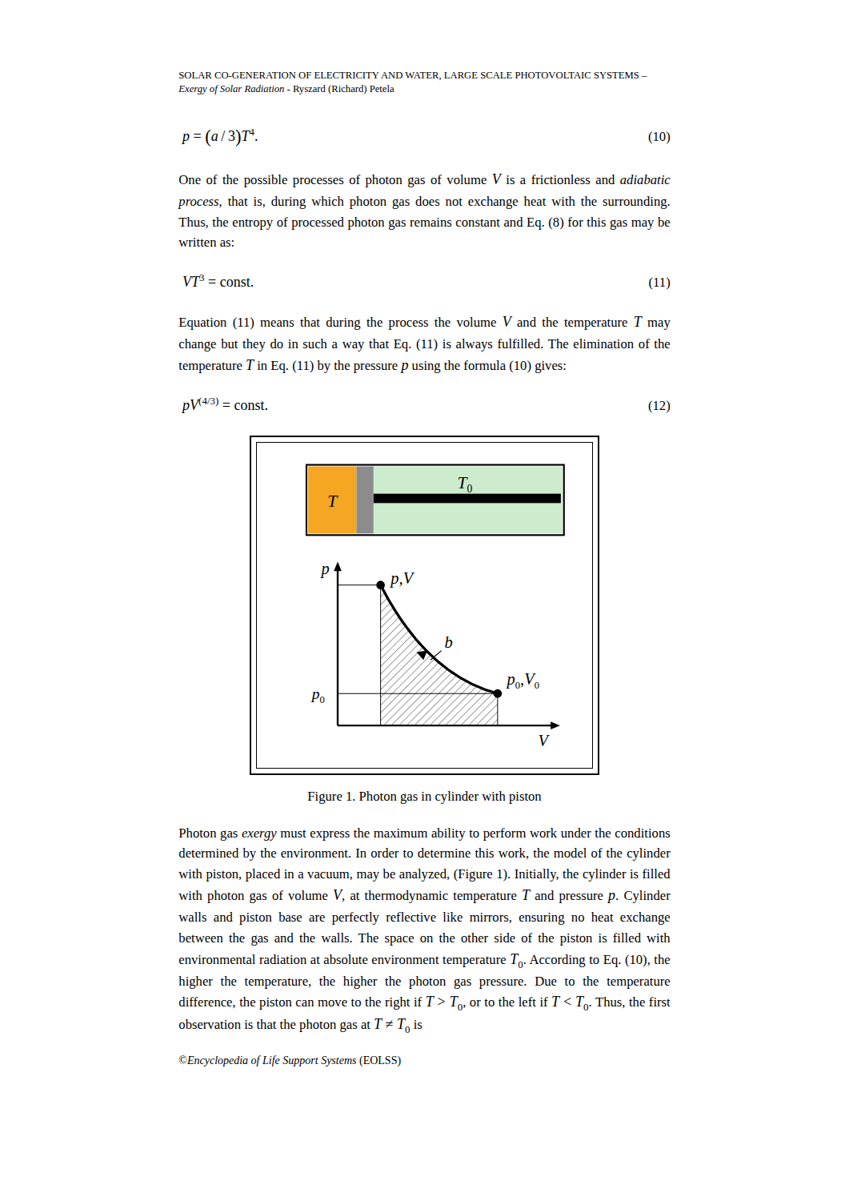SOLAR CO-GENERATION OF ELECTRICITY AND WATER, LARGE SCALE PHOTOVOLTAIC SYSTEMS – Exergy of Solar Radiation - Ryszard (Richard) Petela
p = (a / 3) T4. (10)
One of the possible processes of photon gas of volume V is a frictionless and adiabatic process, that is, during which photon gas does not exchange heat with the surrounding. Thus, the entropy of processed photon gas remains constant and Eq. (8) for this gas may be written as:
VT3 = const. (11)
Equation (11) means that during the process the volume V and the temperature T may change but they do in such a way that Eq. (11) is always fulfilled. The elimination of the temperature T in Eq. (11) by the pressure p using the formula (10) gives:
pV(4/3) = const. (12)
T T0 p V p0 p,V p0,V0 b
Figure 1. Photon gas in cylinder with piston
Photon gas exergy must express the maximum ability to perform work under the conditions determined by the environment. In order to determine this work, the model of the cylinder with piston, placed in a vacuum, may be analyzed, (Figure 1). Initially, the cylinder is filled with photon gas of volume V, at thermodynamic temperature T and pressure p. Cylinder walls and piston base are perfectly reflective like mirrors, ensuring no heat exchange between the gas and the walls. The space on the other side of the piston is filled with environmental radiation at absolute environment temperature T0. According to Eq. (10), the higher the temperature, the higher the photon gas pressure. Due to the temperature difference, the piston can move to the right if T > T0, or to the left if T < T0. Thus, the first observation is that the photon gas at T ≠ T0 is
©Encyclopedia of Life Support Systems (EOLSS)